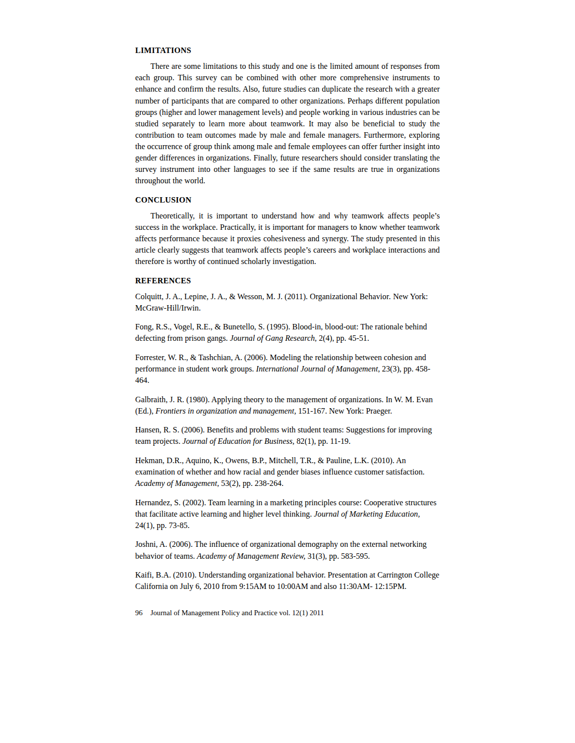LIMITATIONS
There are some limitations to this study and one is the limited amount of responses from each group. This survey can be combined with other more comprehensive instruments to enhance and confirm the results. Also, future studies can duplicate the research with a greater number of participants that are compared to other organizations. Perhaps different population groups (higher and lower management levels) and people working in various industries can be studied separately to learn more about teamwork. It may also be beneficial to study the contribution to team outcomes made by male and female managers. Furthermore, exploring the occurrence of group think among male and female employees can offer further insight into gender differences in organizations. Finally, future researchers should consider translating the survey instrument into other languages to see if the same results are true in organizations throughout the world.
CONCLUSION
Theoretically, it is important to understand how and why teamwork affects people’s success in the workplace. Practically, it is important for managers to know whether teamwork affects performance because it proxies cohesiveness and synergy. The study presented in this article clearly suggests that teamwork affects people’s careers and workplace interactions and therefore is worthy of continued scholarly investigation.
REFERENCES
Colquitt, J. A., Lepine, J. A., & Wesson, M. J. (2011). Organizational Behavior. New York: McGraw-Hill/Irwin.
Fong, R.S., Vogel, R.E., & Bunetello, S. (1995). Blood-in, blood-out: The rationale behind defecting from prison gangs. Journal of Gang Research, 2(4), pp. 45-51.
Forrester, W. R., & Tashchian, A. (2006). Modeling the relationship between cohesion and performance in student work groups. International Journal of Management, 23(3), pp. 458-464.
Galbraith, J. R. (1980). Applying theory to the management of organizations. In W. M. Evan (Ed.), Frontiers in organization and management, 151-167. New York: Praeger.
Hansen, R. S. (2006). Benefits and problems with student teams: Suggestions for improving team projects. Journal of Education for Business, 82(1), pp. 11-19.
Hekman, D.R., Aquino, K., Owens, B.P., Mitchell, T.R., & Pauline, L.K. (2010). An examination of whether and how racial and gender biases influence customer satisfaction. Academy of Management, 53(2), pp. 238-264.
Hernandez, S. (2002). Team learning in a marketing principles course: Cooperative structures that facilitate active learning and higher level thinking. Journal of Marketing Education, 24(1), pp. 73-85.
Joshni, A. (2006). The influence of organizational demography on the external networking behavior of teams. Academy of Management Review, 31(3), pp. 583-595.
Kaifi, B.A. (2010). Understanding organizational behavior. Presentation at Carrington College California on July 6, 2010 from 9:15AM to 10:00AM and also 11:30AM- 12:15PM.
96 Journal of Management Policy and Practice vol. 12(1) 2011